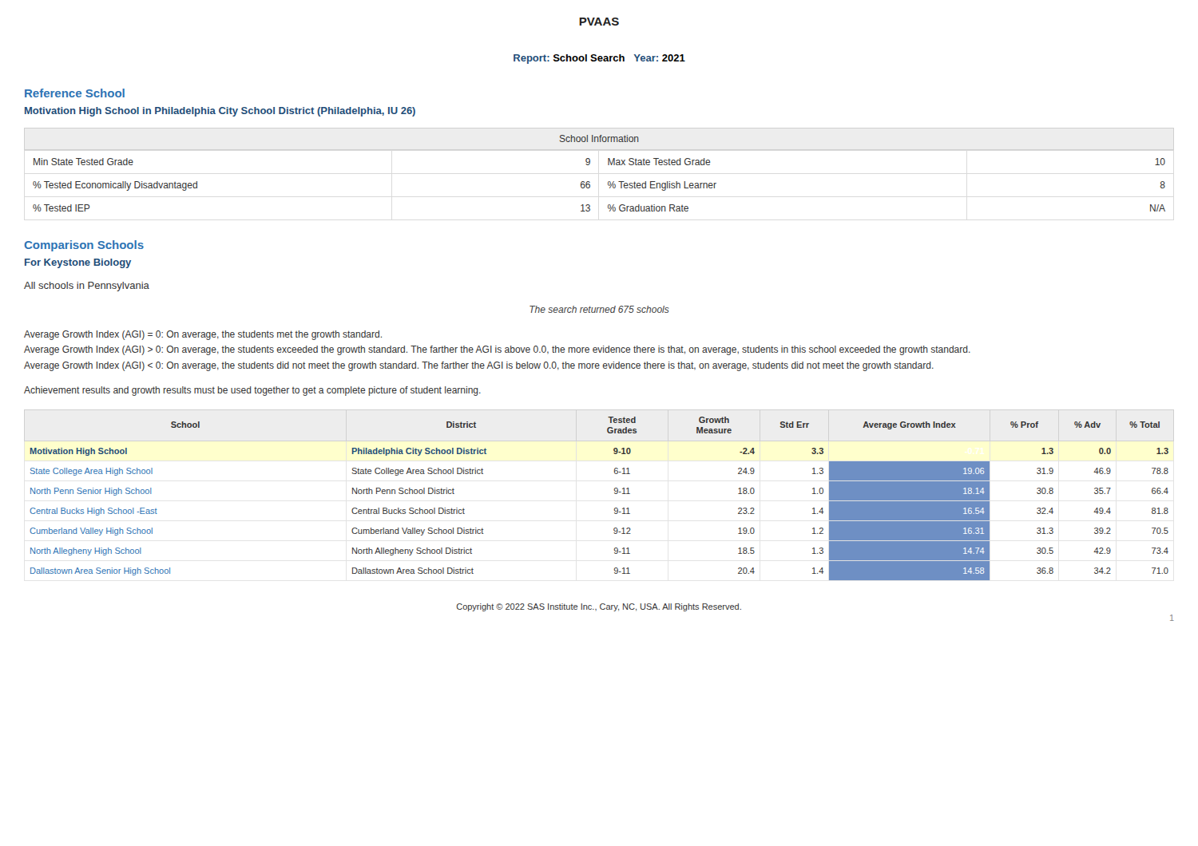PVAAS
Report: School Search Year: 2021
Reference School
Motivation High School in Philadelphia City School District (Philadelphia, IU 26)
School Information
| Min State Tested Grade | 9 | Max State Tested Grade | 10 |
| % Tested Economically Disadvantaged | 66 | % Tested English Learner | 8 |
| % Tested IEP | 13 | % Graduation Rate | N/A |
Comparison Schools
For Keystone Biology
All schools in Pennsylvania
The search returned 675 schools
Average Growth Index (AGI) = 0: On average, the students met the growth standard.
Average Growth Index (AGI) > 0: On average, the students exceeded the growth standard. The farther the AGI is above 0.0, the more evidence there is that, on average, students in this school exceeded the growth standard.
Average Growth Index (AGI) < 0: On average, the students did not meet the growth standard. The farther the AGI is below 0.0, the more evidence there is that, on average, students did not meet the growth standard.
Achievement results and growth results must be used together to get a complete picture of student learning.
| School | District | Tested Grades | Growth Measure | Std Err | Average Growth Index | % Prof | % Adv | % Total |
| --- | --- | --- | --- | --- | --- | --- | --- | --- |
| Motivation High School | Philadelphia City School District | 9-10 | -2.4 | 3.3 | -0.71 | 1.3 | 0.0 | 1.3 |
| State College Area High School | State College Area School District | 6-11 | 24.9 | 1.3 | 19.06 | 31.9 | 46.9 | 78.8 |
| North Penn Senior High School | North Penn School District | 9-11 | 18.0 | 1.0 | 18.14 | 30.8 | 35.7 | 66.4 |
| Central Bucks High School -East | Central Bucks School District | 9-11 | 23.2 | 1.4 | 16.54 | 32.4 | 49.4 | 81.8 |
| Cumberland Valley High School | Cumberland Valley School District | 9-12 | 19.0 | 1.2 | 16.31 | 31.3 | 39.2 | 70.5 |
| North Allegheny High School | North Allegheny School District | 9-11 | 18.5 | 1.3 | 14.74 | 30.5 | 42.9 | 73.4 |
| Dallastown Area Senior High School | Dallastown Area School District | 9-11 | 20.4 | 1.4 | 14.58 | 36.8 | 34.2 | 71.0 |
Copyright © 2022 SAS Institute Inc., Cary, NC, USA. All Rights Reserved. 1